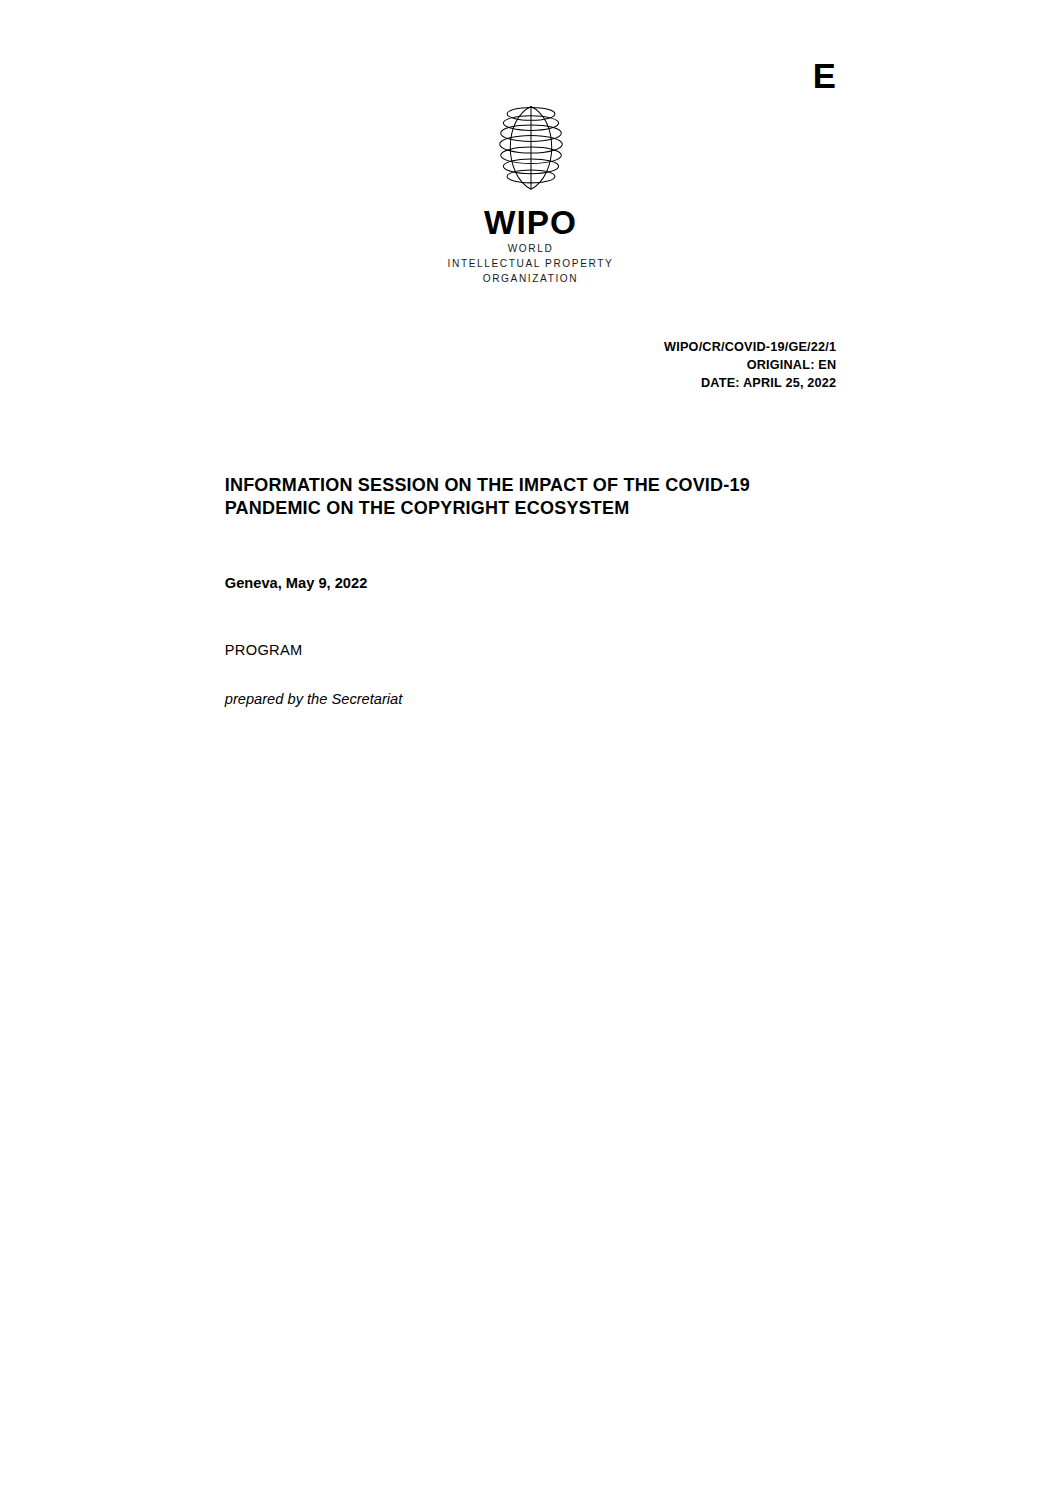E
WIPO
WORLD
INTELLECTUAL PROPERTY
ORGANIZATION
WIPO/CR/COVID-19/GE/22/1
ORIGINAL: EN
DATE: APRIL 25, 2022
INFORMATION SESSION ON THE IMPACT OF THE COVID-19 PANDEMIC ON THE COPYRIGHT ECOSYSTEM
Geneva, May 9, 2022
PROGRAM
prepared by the Secretariat